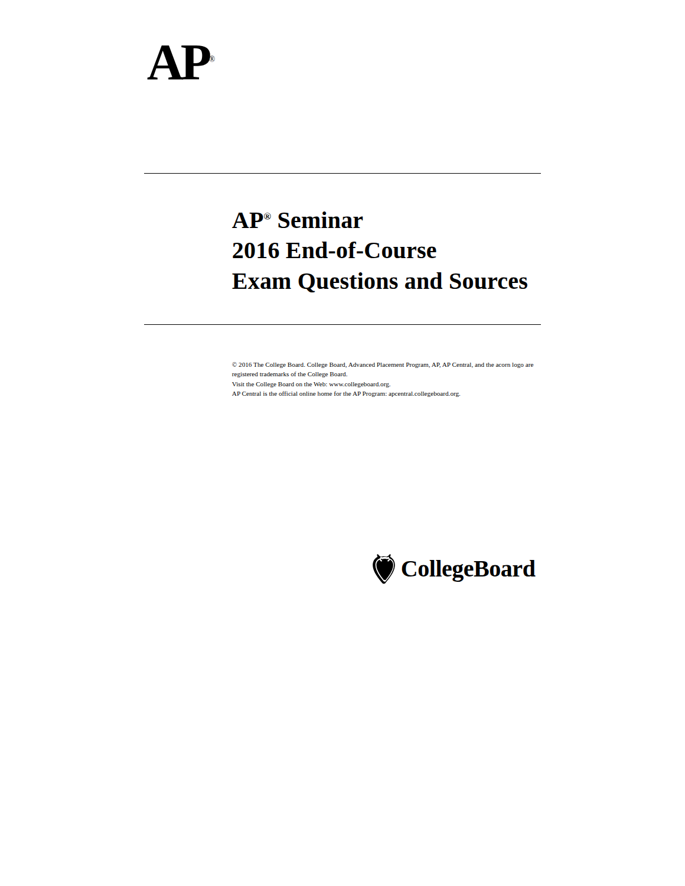AP®
AP® Seminar
2016 End-of-Course
Exam Questions and Sources
© 2016 The College Board. College Board, Advanced Placement Program, AP, AP Central, and the acorn logo are registered trademarks of the College Board.
Visit the College Board on the Web: www.collegeboard.org.
AP Central is the official online home for the AP Program: apcentral.collegeboard.org.
CollegeBoard